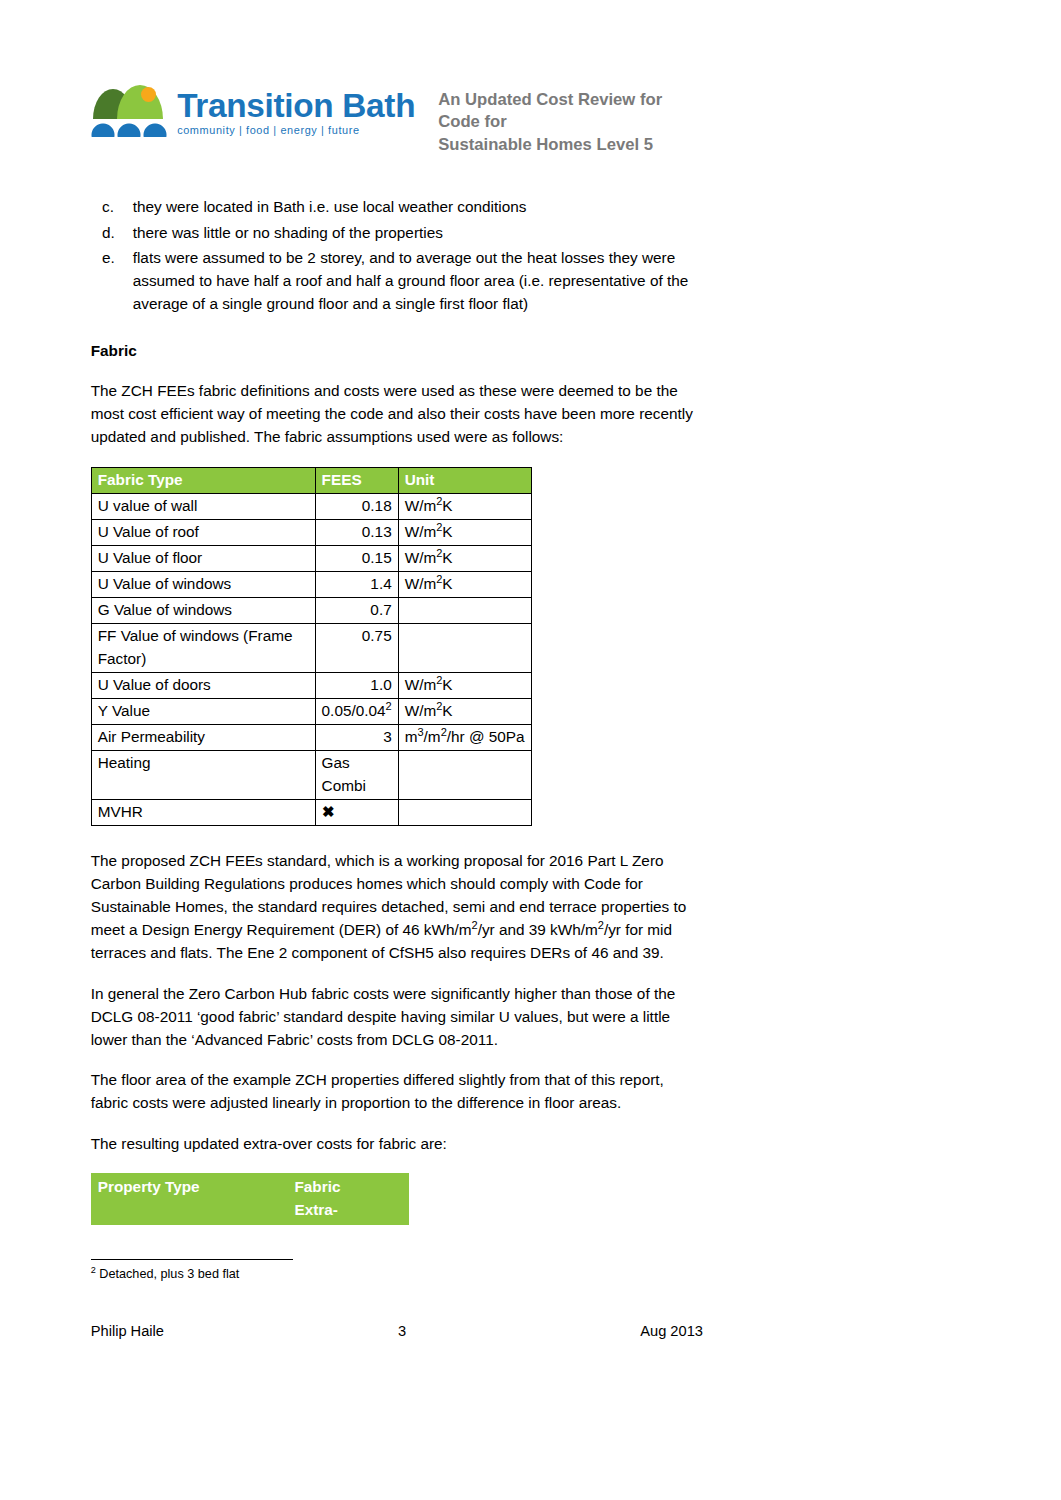Transition Bath community | food | energy | future
An Updated Cost Review for Code for
Sustainable Homes Level 5
c. they were located in Bath i.e. use local weather conditions
d. there was little or no shading of the properties
e. flats were assumed to be 2 storey, and to average out the heat losses they were assumed to have half a roof and half a ground floor area (i.e. representative of the average of a single ground floor and a single first floor flat)
Fabric
The ZCH FEEs fabric definitions and costs were used as these were deemed to be the most cost efficient way of meeting the code and also their costs have been more recently updated and published. The fabric assumptions used were as follows:
| Fabric Type | FEES | Unit |
| --- | --- | --- |
| U value of wall | 0.18 | W/m 2 K |
| U Value of roof | 0.13 | W/m 2 K |
| U Value of floor | 0.15 | W/m 2 K |
| U Value of windows | 1.4 | W/m 2 K |
| G Value of windows | 0.7 | |
| FF Value of windows (Frame Factor) | 0.75 | |
| U Value of doors | 1.0 | W/m 2 K |
| Y Value | 0.05/0.04 2 | W/m 2 K |
| Air Permeability | 3 | m 3 /m 2 /hr @ 50Pa |
| Heating | Gas Combi | |
| MVHR | ✖ | |
The proposed ZCH FEEs standard, which is a working proposal for 2016 Part L Zero Carbon Building Regulations produces homes which should comply with Code for Sustainable Homes, the standard requires detached, semi and end terrace properties to meet a Design Energy Requirement (DER) of 46 kWh/m2/yr and 39 kWh/m2/yr for mid terraces and flats. The Ene 2 component of CfSH5 also requires DERs of 46 and 39.
In general the Zero Carbon Hub fabric costs were significantly higher than those of the DCLG 08-2011 ‘good fabric’ standard despite having similar U values, but were a little lower than the ‘Advanced Fabric’ costs from DCLG 08-2011.
The floor area of the example ZCH properties differed slightly from that of this report, fabric costs were adjusted linearly in proportion to the difference in floor areas.
The resulting updated extra-over costs for fabric are:
| Property Type | Fabric Extra- |
| --- | --- |
2 Detached, plus 3 bed flat
Philip Haile
3
Aug 2013